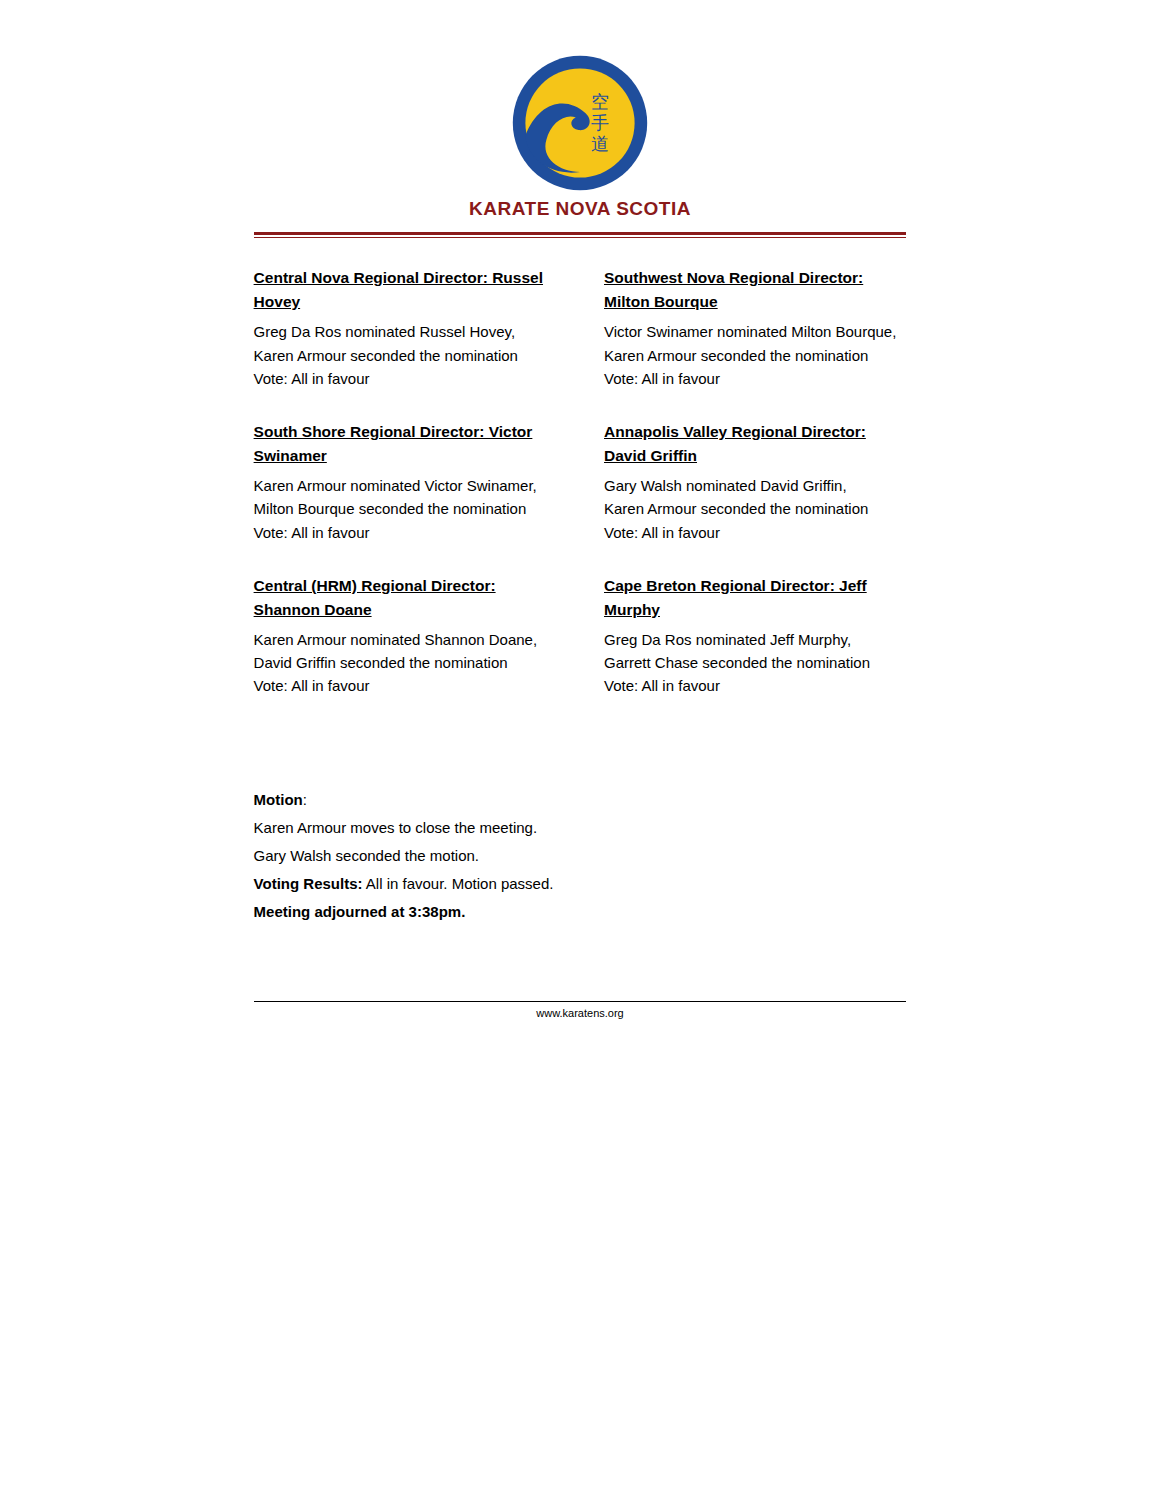空 手 道
KARATE NOVA SCOTIA
Central Nova Regional Director: Russel Hovey
Greg Da Ros nominated Russel Hovey,
Karen Armour seconded the nomination
Vote: All in favour
South Shore Regional Director: Victor Swinamer
Karen Armour nominated Victor Swinamer,
Milton Bourque seconded the nomination
Vote: All in favour
Central (HRM) Regional Director: Shannon Doane
Karen Armour nominated Shannon Doane,
David Griffin seconded the nomination
Vote: All in favour
Southwest Nova Regional Director: Milton Bourque
Victor Swinamer nominated Milton Bourque,
Karen Armour seconded the nomination
Vote: All in favour
Annapolis Valley Regional Director: David Griffin
Gary Walsh nominated David Griffin,
Karen Armour seconded the nomination
Vote: All in favour
Cape Breton Regional Director: Jeff Murphy
Greg Da Ros nominated Jeff Murphy,
Garrett Chase seconded the nomination
Vote: All in favour
Motion:
Karen Armour moves to close the meeting.
Gary Walsh seconded the motion.
Voting Results: All in favour. Motion passed.
Meeting adjourned at 3:38pm.
www.karatens.org